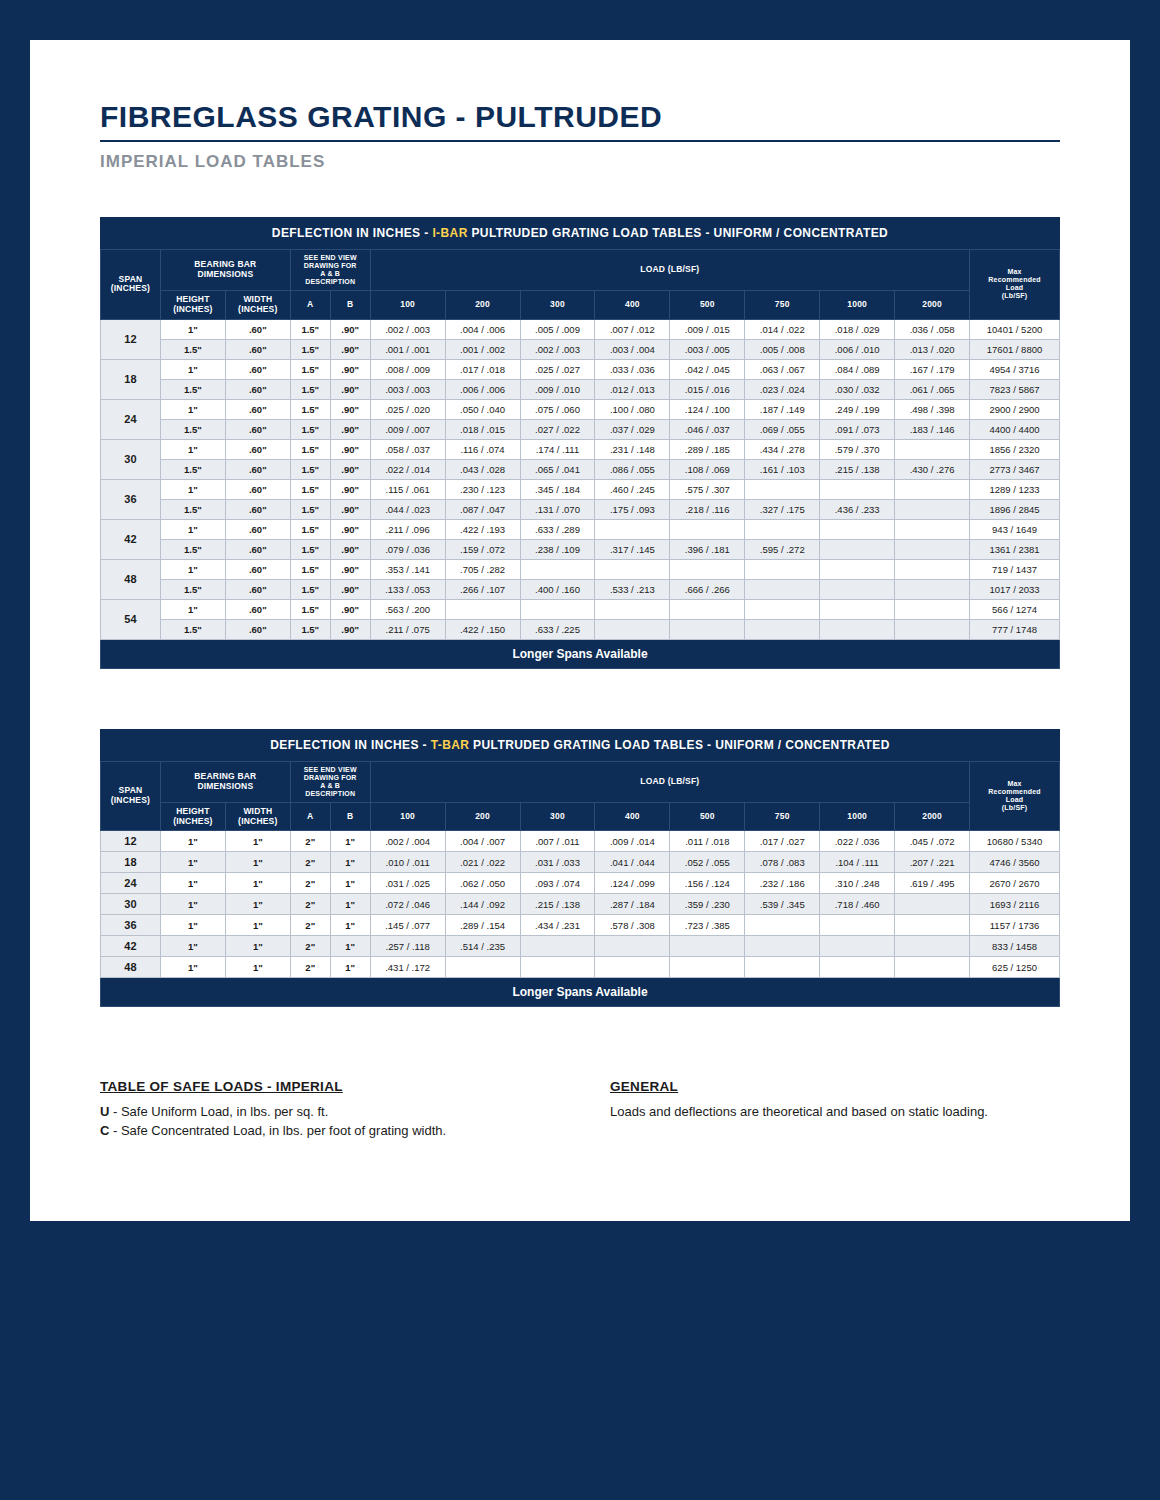FIBREGLASS GRATING - PULTRUDED
IMPERIAL LOAD TABLES
DEFLECTION IN INCHES - I-BAR PULTRUDED GRATING LOAD TABLES - UNIFORM / CONCENTRATED
| SPAN (INCHES) | BEARING BAR DIMENSIONS | SEE END VIEW DRAWING FOR A & B DESCRIPTION | LOAD (LB/SF) | Max Recommended Load (Lb/SF) |
| --- | --- | --- | --- | --- |
| HEIGHT (INCHES) | WIDTH (INCHES) | A | B | 100 | 200 | 300 | 400 | 500 | 750 | 1000 | 2000 |
| 12 | 1" | .60" | 1.5" | .90" | .002 / .003 | .004 / .006 | .005 / .009 | .007 / .012 | .009 / .015 | .014 / .022 | .018 / .029 | .036 / .058 | 10401 / 5200 |
| 1.5" | .60" | 1.5" | .90" | .001 / .001 | .001 / .002 | .002 / .003 | .003 / .004 | .003 / .005 | .005 / .008 | .006 / .010 | .013 / .020 | 17601 / 8800 |
| 18 | 1" | .60" | 1.5" | .90" | .008 / .009 | .017 / .018 | .025 / .027 | .033 / .036 | .042 / .045 | .063 / .067 | .084 / .089 | .167 / .179 | 4954 / 3716 |
| 1.5" | .60" | 1.5" | .90" | .003 / .003 | .006 / .006 | .009 / .010 | .012 / .013 | .015 / .016 | .023 / .024 | .030 / .032 | .061 / .065 | 7823 / 5867 |
| 24 | 1" | .60" | 1.5" | .90" | .025 / .020 | .050 / .040 | .075 / .060 | .100 / .080 | .124 / .100 | .187 / .149 | .249 / .199 | .498 / .398 | 2900 / 2900 |
| 1.5" | .60" | 1.5" | .90" | .009 / .007 | .018 / .015 | .027 / .022 | .037 / .029 | .046 / .037 | .069 / .055 | .091 / .073 | .183 / .146 | 4400 / 4400 |
| 30 | 1" | .60" | 1.5" | .90" | .058 / .037 | .116 / .074 | .174 / .111 | .231 / .148 | .289 / .185 | .434 / .278 | .579 / .370 | | 1856 / 2320 |
| 1.5" | .60" | 1.5" | .90" | .022 / .014 | .043 / .028 | .065 / .041 | .086 / .055 | .108 / .069 | .161 / .103 | .215 / .138 | .430 / .276 | 2773 / 3467 |
| 36 | 1" | .60" | 1.5" | .90" | .115 / .061 | .230 / .123 | .345 / .184 | .460 / .245 | .575 / .307 | | | | 1289 / 1233 |
| 1.5" | .60" | 1.5" | .90" | .044 / .023 | .087 / .047 | .131 / .070 | .175 / .093 | .218 / .116 | .327 / .175 | .436 / .233 | | 1896 / 2845 |
| 42 | 1" | .60" | 1.5" | .90" | .211 / .096 | .422 / .193 | .633 / .289 | | | | | | 943 / 1649 |
| 1.5" | .60" | 1.5" | .90" | .079 / .036 | .159 / .072 | .238 / .109 | .317 / .145 | .396 / .181 | .595 / .272 | | | 1361 / 2381 |
| 48 | 1" | .60" | 1.5" | .90" | .353 / .141 | .705 / .282 | | | | | | | 719 / 1437 |
| 1.5" | .60" | 1.5" | .90" | .133 / .053 | .266 / .107 | .400 / .160 | .533 / .213 | .666 / .266 | | | | 1017 / 2033 |
| 54 | 1" | .60" | 1.5" | .90" | .563 / .200 | | | | | | | | 566 / 1274 |
| 1.5" | .60" | 1.5" | .90" | .211 / .075 | .422 / .150 | .633 / .225 | | | | | | 777 / 1748 |
| Longer Spans Available |
DEFLECTION IN INCHES - T-BAR PULTRUDED GRATING LOAD TABLES - UNIFORM / CONCENTRATED
| SPAN (INCHES) | BEARING BAR DIMENSIONS | SEE END VIEW DRAWING FOR A & B DESCRIPTION | LOAD (LB/SF) | Max Recommended Load (Lb/SF) |
| --- | --- | --- | --- | --- |
| HEIGHT (INCHES) | WIDTH (INCHES) | A | B | 100 | 200 | 300 | 400 | 500 | 750 | 1000 | 2000 |
| 12 | 1" | 1" | 2" | 1" | .002 / .004 | .004 / .007 | .007 / .011 | .009 / .014 | .011 / .018 | .017 / .027 | .022 / .036 | .045 / .072 | 10680 / 5340 |
| 18 | 1" | 1" | 2" | 1" | .010 / .011 | .021 / .022 | .031 / .033 | .041 / .044 | .052 / .055 | .078 / .083 | .104 / .111 | .207 / .221 | 4746 / 3560 |
| 24 | 1" | 1" | 2" | 1" | .031 / .025 | .062 / .050 | .093 / .074 | .124 / .099 | .156 / .124 | .232 / .186 | .310 / .248 | .619 / .495 | 2670 / 2670 |
| 30 | 1" | 1" | 2" | 1" | .072 / .046 | .144 / .092 | .215 / .138 | .287 / .184 | .359 / .230 | .539 / .345 | .718 / .460 | | 1693 / 2116 |
| 36 | 1" | 1" | 2" | 1" | .145 / .077 | .289 / .154 | .434 / .231 | .578 / .308 | .723 / .385 | | | | 1157 / 1736 |
| 42 | 1" | 1" | 2" | 1" | .257 / .118 | .514 / .235 | | | | | | | 833 / 1458 |
| 48 | 1" | 1" | 2" | 1" | .431 / .172 | | | | | | | | 625 / 1250 |
| Longer Spans Available |
TABLE OF SAFE LOADS - IMPERIAL
U - Safe Uniform Load, in lbs. per sq. ft.
C - Safe Concentrated Load, in lbs. per foot of grating width.
GENERAL
Loads and deflections are theoretical and based on static loading.